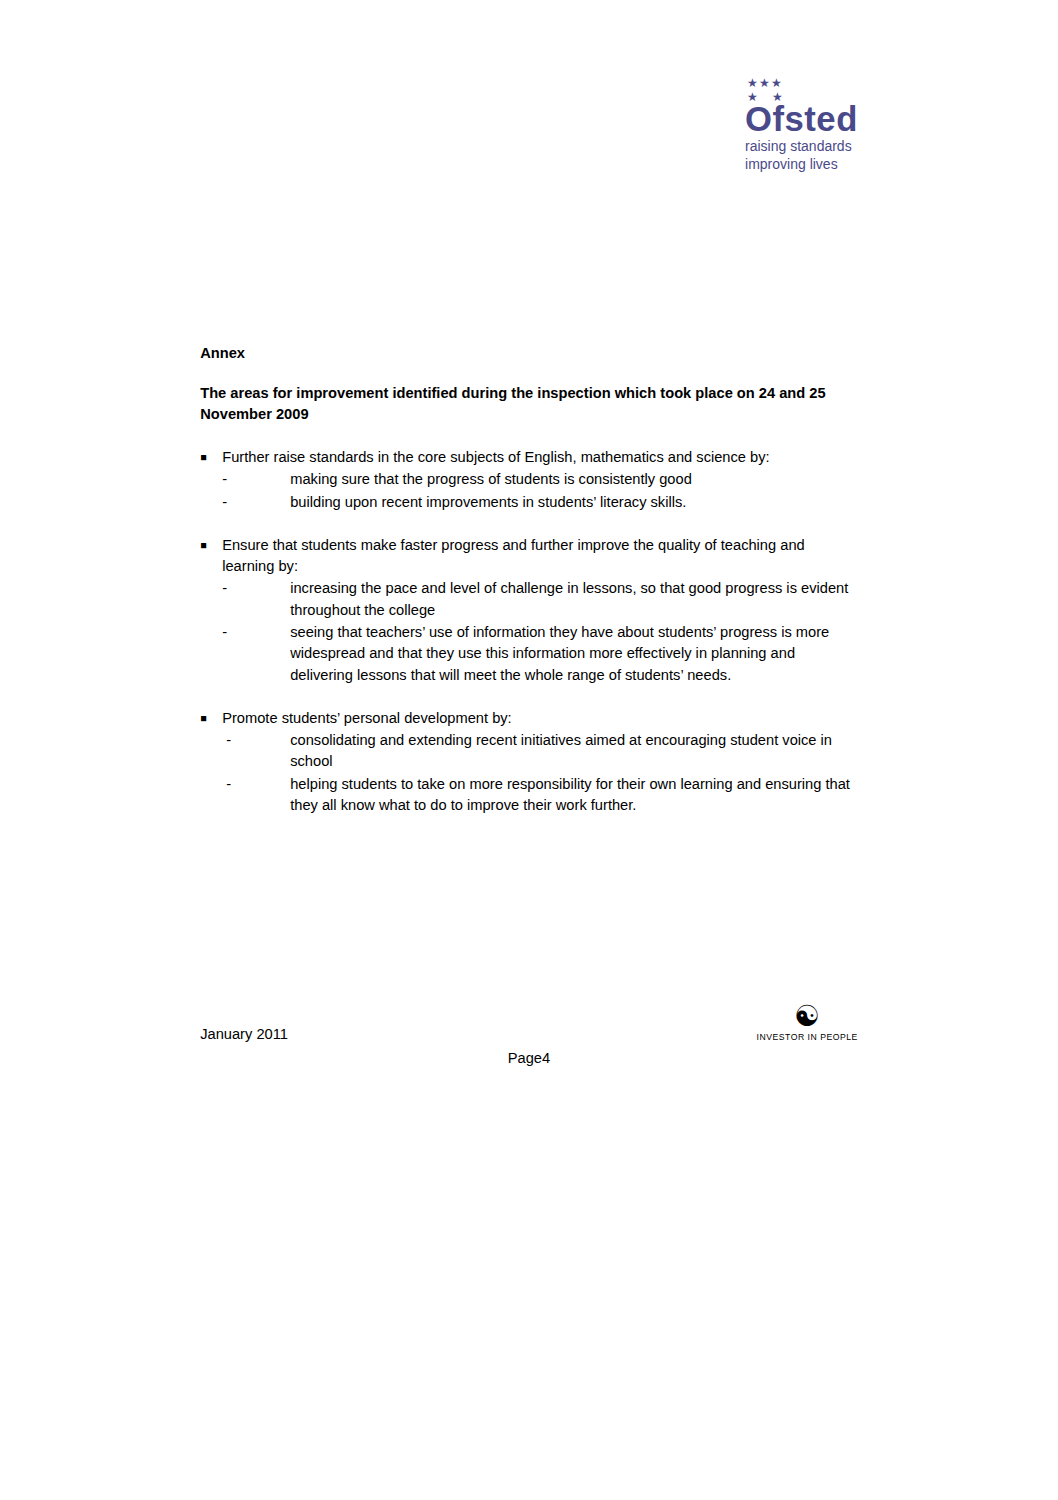★★★
★ ★
Ofsted
raising standards
improving lives
Annex
The areas for improvement identified during the inspection which took place on 24 and 25 November 2009
Further raise standards in the core subjects of English, mathematics and science by:
-making sure that the progress of students is consistently good
-building upon recent improvements in students’ literacy skills.
Ensure that students make faster progress and further improve the quality of teaching and learning by:
-increasing the pace and level of challenge in lessons, so that good progress is evident throughout the college
-seeing that teachers’ use of information they have about students’ progress is more widespread and that they use this information more effectively in planning and delivering lessons that will meet the whole range of students’ needs.
Promote students’ personal development by:
-consolidating and extending recent initiatives aimed at encouraging student voice in school
-helping students to take on more responsibility for their own learning and ensuring that they all know what to do to improve their work further.
January 2011
☯
INVESTOR IN PEOPLE
Page4